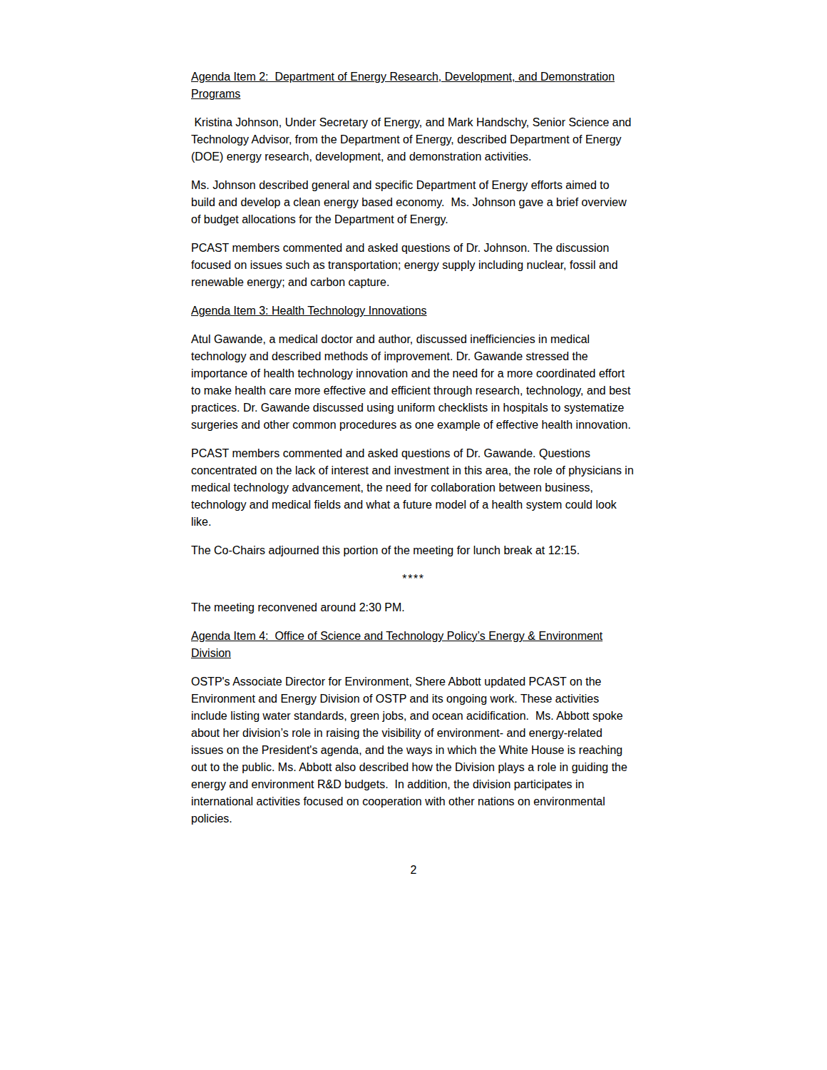Agenda Item 2: Department of Energy Research, Development, and Demonstration Programs
Kristina Johnson, Under Secretary of Energy, and Mark Handschy, Senior Science and Technology Advisor, from the Department of Energy, described Department of Energy (DOE) energy research, development, and demonstration activities.
Ms. Johnson described general and specific Department of Energy efforts aimed to build and develop a clean energy based economy. Ms. Johnson gave a brief overview of budget allocations for the Department of Energy.
PCAST members commented and asked questions of Dr. Johnson. The discussion focused on issues such as transportation; energy supply including nuclear, fossil and renewable energy; and carbon capture.
Agenda Item 3: Health Technology Innovations
Atul Gawande, a medical doctor and author, discussed inefficiencies in medical technology and described methods of improvement. Dr. Gawande stressed the importance of health technology innovation and the need for a more coordinated effort to make health care more effective and efficient through research, technology, and best practices. Dr. Gawande discussed using uniform checklists in hospitals to systematize surgeries and other common procedures as one example of effective health innovation.
PCAST members commented and asked questions of Dr. Gawande. Questions concentrated on the lack of interest and investment in this area, the role of physicians in medical technology advancement, the need for collaboration between business, technology and medical fields and what a future model of a health system could look like.
The Co-Chairs adjourned this portion of the meeting for lunch break at 12:15.
****
The meeting reconvened around 2:30 PM.
Agenda Item 4: Office of Science and Technology Policy’s Energy & Environment Division
OSTP's Associate Director for Environment, Shere Abbott updated PCAST on the Environment and Energy Division of OSTP and its ongoing work. These activities include listing water standards, green jobs, and ocean acidification. Ms. Abbott spoke about her division’s role in raising the visibility of environment- and energy-related issues on the President's agenda, and the ways in which the White House is reaching out to the public. Ms. Abbott also described how the Division plays a role in guiding the energy and environment R&D budgets. In addition, the division participates in international activities focused on cooperation with other nations on environmental policies.
2